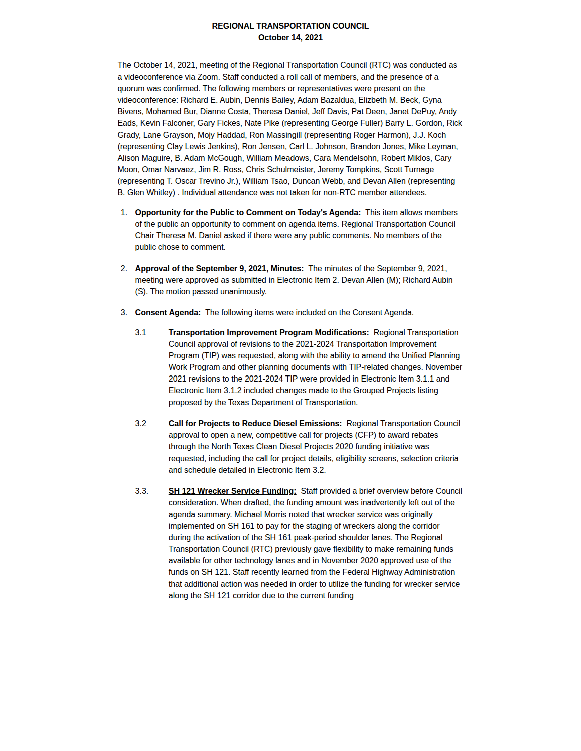REGIONAL TRANSPORTATION COUNCIL October 14, 2021
The October 14, 2021, meeting of the Regional Transportation Council (RTC) was conducted as a videoconference via Zoom. Staff conducted a roll call of members, and the presence of a quorum was confirmed. The following members or representatives were present on the videoconference: Richard E. Aubin, Dennis Bailey, Adam Bazaldua, Elizbeth M. Beck, Gyna Bivens, Mohamed Bur, Dianne Costa, Theresa Daniel, Jeff Davis, Pat Deen, Janet DePuy, Andy Eads, Kevin Falconer, Gary Fickes, Nate Pike (representing George Fuller) Barry L. Gordon, Rick Grady, Lane Grayson, Mojy Haddad, Ron Massingill (representing Roger Harmon), J.J. Koch (representing Clay Lewis Jenkins), Ron Jensen, Carl L. Johnson, Brandon Jones, Mike Leyman, Alison Maguire, B. Adam McGough, William Meadows, Cara Mendelsohn, Robert Miklos, Cary Moon, Omar Narvaez, Jim R. Ross, Chris Schulmeister, Jeremy Tompkins, Scott Turnage (representing T. Oscar Trevino Jr.), William Tsao, Duncan Webb, and Devan Allen (representing B. Glen Whitley) . Individual attendance was not taken for non-RTC member attendees.
Opportunity for the Public to Comment on Today's Agenda: This item allows members of the public an opportunity to comment on agenda items. Regional Transportation Council Chair Theresa M. Daniel asked if there were any public comments. No members of the public chose to comment.
Approval of the September 9, 2021, Minutes: The minutes of the September 9, 2021, meeting were approved as submitted in Electronic Item 2. Devan Allen (M); Richard Aubin (S). The motion passed unanimously.
Consent Agenda: The following items were included on the Consent Agenda.
3.1
Transportation Improvement Program Modifications: Regional Transportation Council approval of revisions to the 2021-2024 Transportation Improvement Program (TIP) was requested, along with the ability to amend the Unified Planning Work Program and other planning documents with TIP-related changes. November 2021 revisions to the 2021-2024 TIP were provided in Electronic Item 3.1.1 and Electronic Item 3.1.2 included changes made to the Grouped Projects listing proposed by the Texas Department of Transportation.
3.2
Call for Projects to Reduce Diesel Emissions: Regional Transportation Council approval to open a new, competitive call for projects (CFP) to award rebates through the North Texas Clean Diesel Projects 2020 funding initiative was requested, including the call for project details, eligibility screens, selection criteria and schedule detailed in Electronic Item 3.2.
3.3.
SH 121 Wrecker Service Funding: Staff provided a brief overview before Council consideration. When drafted, the funding amount was inadvertently left out of the agenda summary. Michael Morris noted that wrecker service was originally implemented on SH 161 to pay for the staging of wreckers along the corridor during the activation of the SH 161 peak-period shoulder lanes. The Regional Transportation Council (RTC) previously gave flexibility to make remaining funds available for other technology lanes and in November 2020 approved use of the funds on SH 121. Staff recently learned from the Federal Highway Administration that additional action was needed in order to utilize the funding for wrecker service along the SH 121 corridor due to the current funding